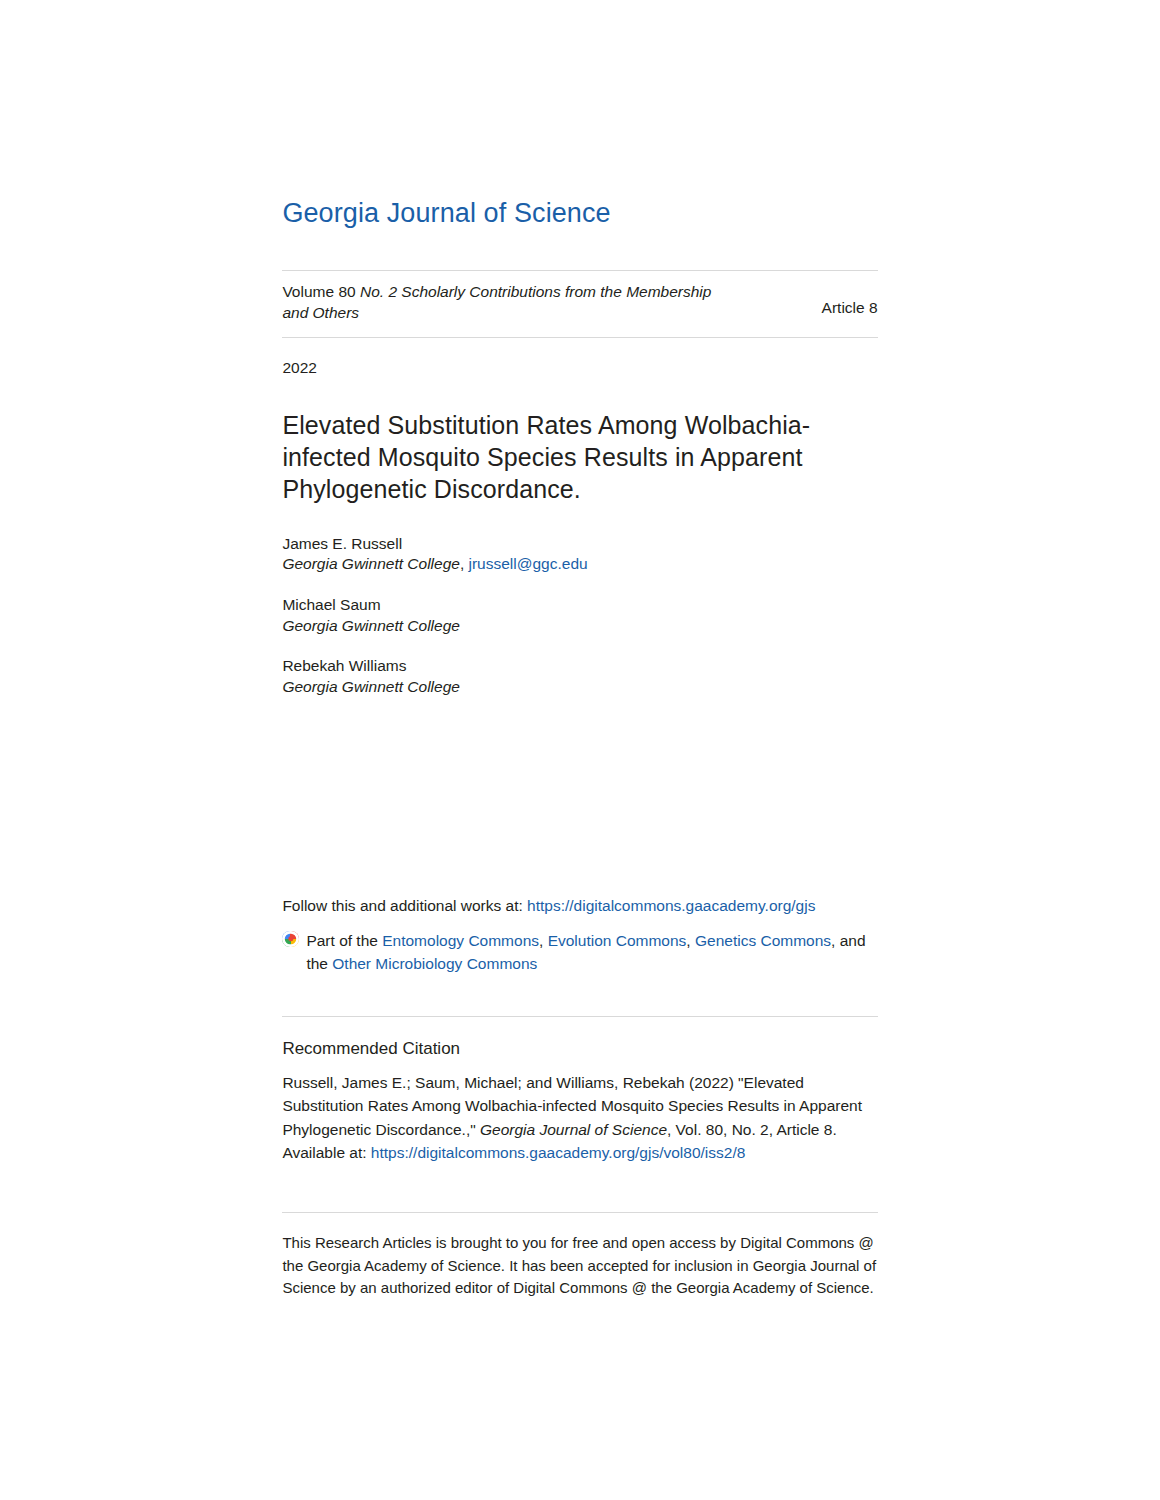Georgia Journal of Science
Volume 80 No. 2 Scholarly Contributions from the Membership and Others
Article 8
2022
Elevated Substitution Rates Among Wolbachia-infected Mosquito Species Results in Apparent Phylogenetic Discordance.
James E. Russell Georgia Gwinnett College, jrussell@ggc.edu
Michael Saum Georgia Gwinnett College
Rebekah Williams Georgia Gwinnett College
Follow this and additional works at: https://digitalcommons.gaacademy.org/gjs
Part of the Entomology Commons, Evolution Commons, Genetics Commons, and the Other Microbiology Commons
Recommended Citation
Russell, James E.; Saum, Michael; and Williams, Rebekah (2022) "Elevated Substitution Rates Among Wolbachia-infected Mosquito Species Results in Apparent Phylogenetic Discordance.," Georgia Journal of Science, Vol. 80, No. 2, Article 8.
Available at: https://digitalcommons.gaacademy.org/gjs/vol80/iss2/8
This Research Articles is brought to you for free and open access by Digital Commons @ the Georgia Academy of Science. It has been accepted for inclusion in Georgia Journal of Science by an authorized editor of Digital Commons @ the Georgia Academy of Science.